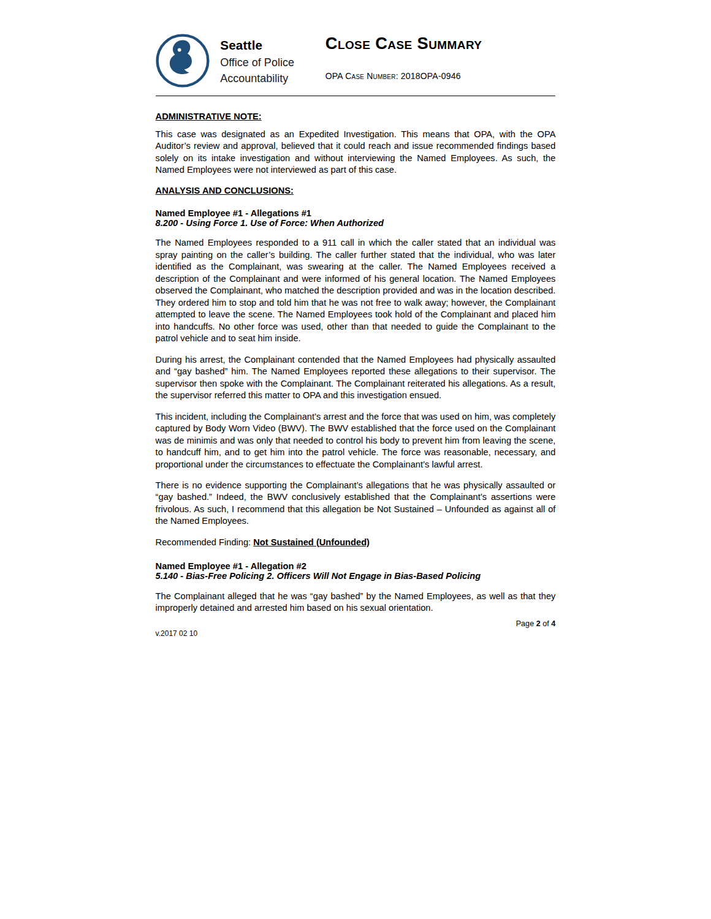Seattle
Office of Police
Accountability
Close Case Summary
OPA Case Number: 2018OPA-0946
ADMINISTRATIVE NOTE:
This case was designated as an Expedited Investigation. This means that OPA, with the OPA Auditor’s review and approval, believed that it could reach and issue recommended findings based solely on its intake investigation and without interviewing the Named Employees. As such, the Named Employees were not interviewed as part of this case.
ANALYSIS AND CONCLUSIONS:
Named Employee #1 - Allegations #1
8.200 - Using Force 1. Use of Force: When Authorized
The Named Employees responded to a 911 call in which the caller stated that an individual was spray painting on the caller’s building. The caller further stated that the individual, who was later identified as the Complainant, was swearing at the caller. The Named Employees received a description of the Complainant and were informed of his general location. The Named Employees observed the Complainant, who matched the description provided and was in the location described. They ordered him to stop and told him that he was not free to walk away; however, the Complainant attempted to leave the scene. The Named Employees took hold of the Complainant and placed him into handcuffs. No other force was used, other than that needed to guide the Complainant to the patrol vehicle and to seat him inside.
During his arrest, the Complainant contended that the Named Employees had physically assaulted and “gay bashed” him. The Named Employees reported these allegations to their supervisor. The supervisor then spoke with the Complainant. The Complainant reiterated his allegations. As a result, the supervisor referred this matter to OPA and this investigation ensued.
This incident, including the Complainant’s arrest and the force that was used on him, was completely captured by Body Worn Video (BWV). The BWV established that the force used on the Complainant was de minimis and was only that needed to control his body to prevent him from leaving the scene, to handcuff him, and to get him into the patrol vehicle. The force was reasonable, necessary, and proportional under the circumstances to effectuate the Complainant’s lawful arrest.
There is no evidence supporting the Complainant’s allegations that he was physically assaulted or “gay bashed.” Indeed, the BWV conclusively established that the Complainant’s assertions were frivolous. As such, I recommend that this allegation be Not Sustained – Unfounded as against all of the Named Employees.
Recommended Finding: Not Sustained (Unfounded)
Named Employee #1 - Allegation #2
5.140 - Bias-Free Policing 2. Officers Will Not Engage in Bias-Based Policing
The Complainant alleged that he was “gay bashed” by the Named Employees, as well as that they improperly detained and arrested him based on his sexual orientation.
Page 2 of 4
v.2017 02 10